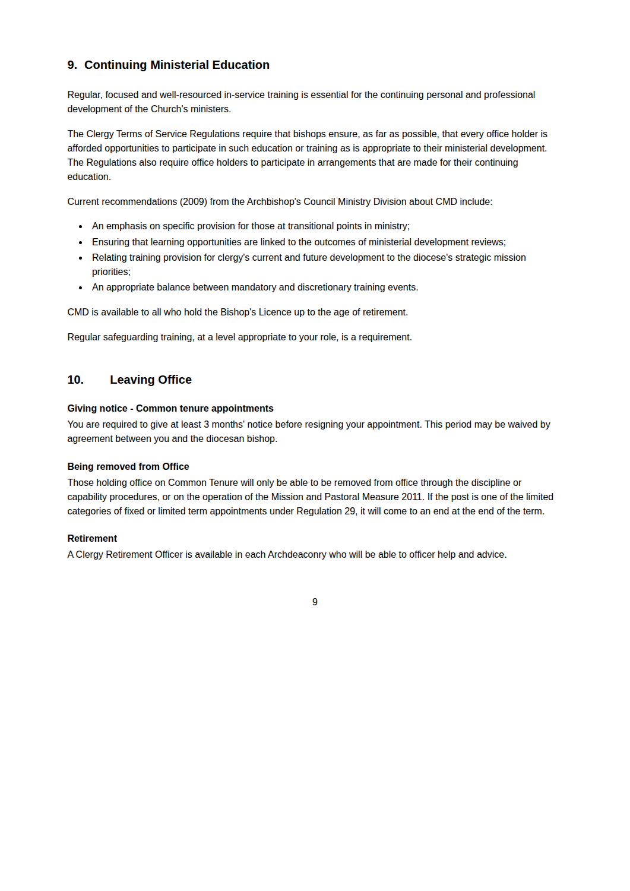9. Continuing Ministerial Education
Regular, focused and well-resourced in-service training is essential for the continuing personal and professional development of the Church's ministers.
The Clergy Terms of Service Regulations require that bishops ensure, as far as possible, that every office holder is afforded opportunities to participate in such education or training as is appropriate to their ministerial development. The Regulations also require office holders to participate in arrangements that are made for their continuing education.
Current recommendations (2009) from the Archbishop's Council Ministry Division about CMD include:
An emphasis on specific provision for those at transitional points in ministry;
Ensuring that learning opportunities are linked to the outcomes of ministerial development reviews;
Relating training provision for clergy's current and future development to the diocese's strategic mission priorities;
An appropriate balance between mandatory and discretionary training events.
CMD is available to all who hold the Bishop's Licence up to the age of retirement.
Regular safeguarding training, at a level appropriate to your role, is a requirement.
10. Leaving Office
Giving notice - Common tenure appointments
You are required to give at least 3 months' notice before resigning your appointment. This period may be waived by agreement between you and the diocesan bishop.
Being removed from Office
Those holding office on Common Tenure will only be able to be removed from office through the discipline or capability procedures, or on the operation of the Mission and Pastoral Measure 2011. If the post is one of the limited categories of fixed or limited term appointments under Regulation 29, it will come to an end at the end of the term.
Retirement
A Clergy Retirement Officer is available in each Archdeaconry who will be able to officer help and advice.
9